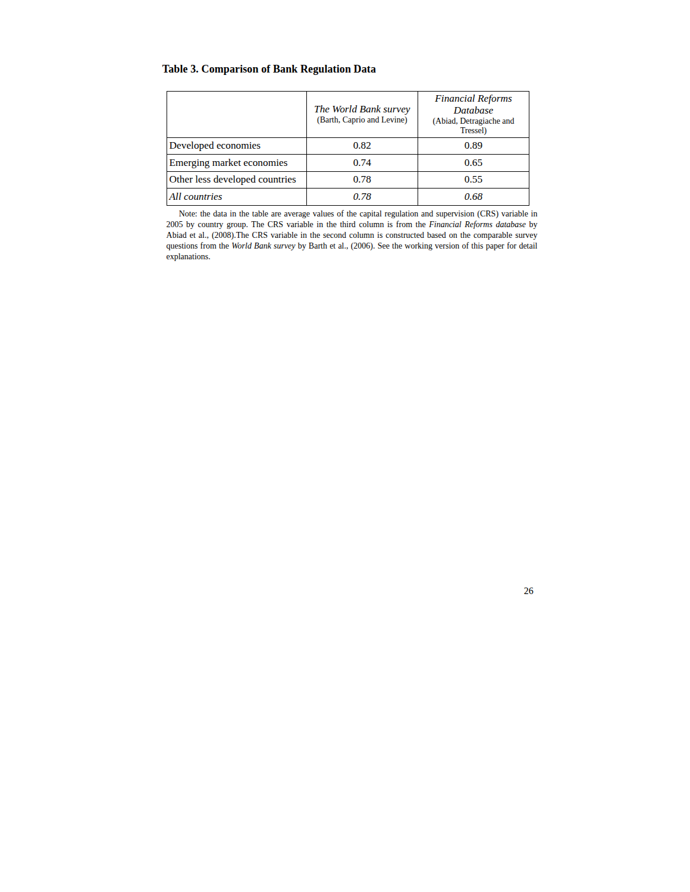Table 3. Comparison of Bank Regulation Data
| | The World Bank survey (Barth, Caprio and Levine) | Financial Reforms Database (Abiad, Detragiache and Tressel) |
| Developed economies | 0.82 | 0.89 |
| Emerging market economies | 0.74 | 0.65 |
| Other less developed countries | 0.78 | 0.55 |
| All countries | 0.78 | 0.68 |
Note: the data in the table are average values of the capital regulation and supervision (CRS) variable in 2005 by country group. The CRS variable in the third column is from the Financial Reforms database by Abiad et al., (2008).The CRS variable in the second column is constructed based on the comparable survey questions from the World Bank survey by Barth et al., (2006). See the working version of this paper for detail explanations.
26